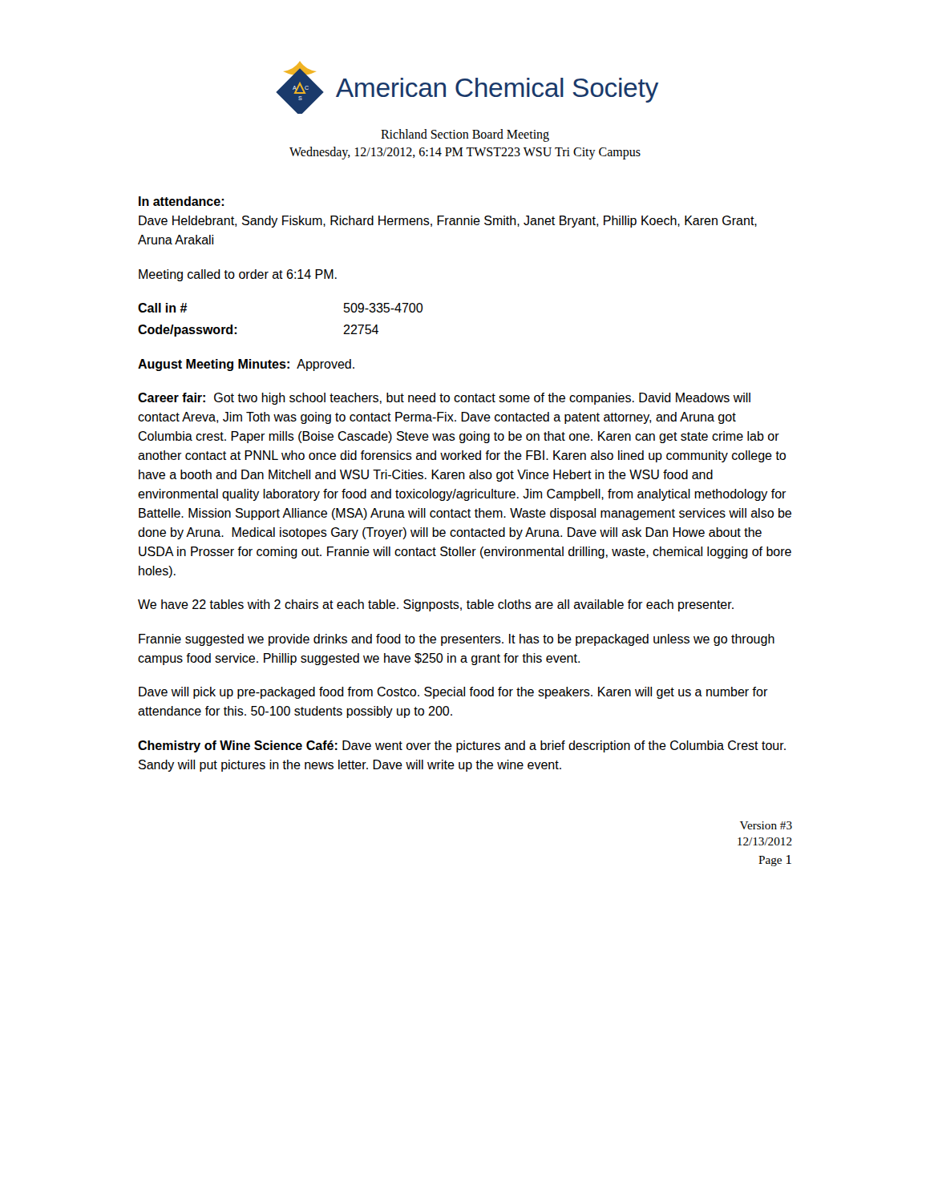A C S American Chemical Society
Richland Section Board Meeting
Wednesday, 12/13/2012, 6:14 PM TWST223 WSU Tri City Campus
In attendance:
Dave Heldebrant, Sandy Fiskum, Richard Hermens, Frannie Smith, Janet Bryant, Phillip Koech, Karen Grant, Aruna Arakali
Meeting called to order at 6:14 PM.
Call in # 509-335-4700
Code/password: 22754
August Meeting Minutes: Approved.
Career fair: Got two high school teachers, but need to contact some of the companies. David Meadows will contact Areva, Jim Toth was going to contact Perma-Fix. Dave contacted a patent attorney, and Aruna got Columbia crest. Paper mills (Boise Cascade) Steve was going to be on that one. Karen can get state crime lab or another contact at PNNL who once did forensics and worked for the FBI. Karen also lined up community college to have a booth and Dan Mitchell and WSU Tri-Cities. Karen also got Vince Hebert in the WSU food and environmental quality laboratory for food and toxicology/agriculture. Jim Campbell, from analytical methodology for Battelle. Mission Support Alliance (MSA) Aruna will contact them. Waste disposal management services will also be done by Aruna. Medical isotopes Gary (Troyer) will be contacted by Aruna. Dave will ask Dan Howe about the USDA in Prosser for coming out. Frannie will contact Stoller (environmental drilling, waste, chemical logging of bore holes).
We have 22 tables with 2 chairs at each table. Signposts, table cloths are all available for each presenter.
Frannie suggested we provide drinks and food to the presenters. It has to be prepackaged unless we go through campus food service. Phillip suggested we have $250 in a grant for this event.
Dave will pick up pre-packaged food from Costco. Special food for the speakers. Karen will get us a number for attendance for this. 50-100 students possibly up to 200.
Chemistry of Wine Science Café: Dave went over the pictures and a brief description of the Columbia Crest tour. Sandy will put pictures in the news letter. Dave will write up the wine event.
Version #3
12/13/2012
Page 1